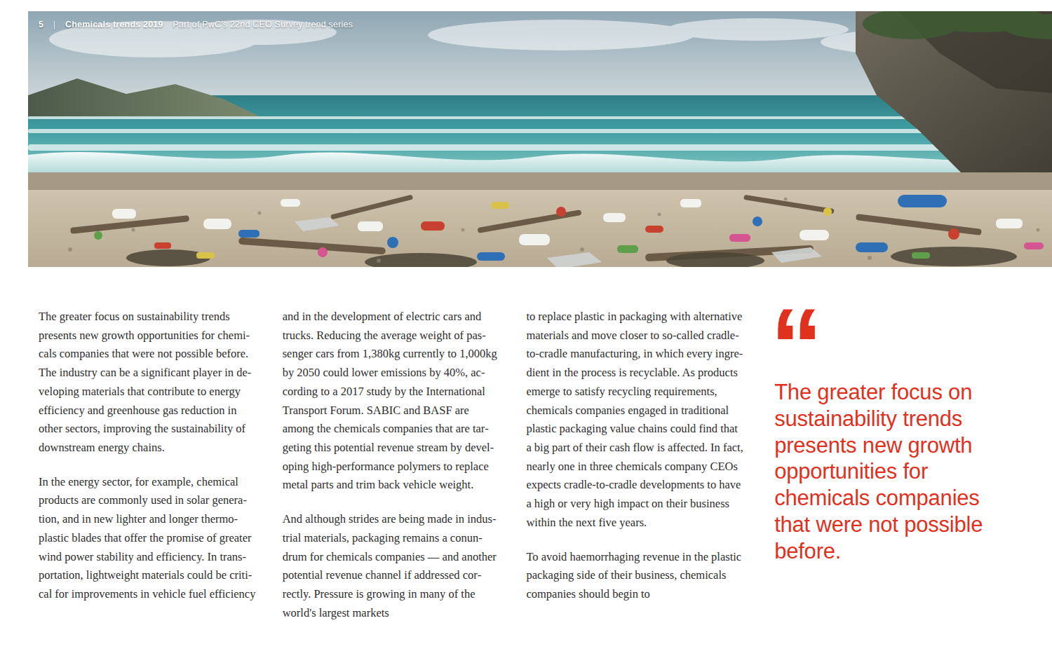5 | Chemicals trends 2019 Part of PwC's 22nd CEO Survey trend series
The greater focus on sustainability trends presents new growth opportunities for chemicals companies that were not possible before. The industry can be a significant player in developing materials that contribute to energy efficiency and greenhouse gas reduction in other sectors, improving the sustainability of downstream energy chains.
In the energy sector, for example, chemical products are commonly used in solar generation, and in new lighter and longer thermoplastic blades that offer the promise of greater wind power stability and efficiency. In transportation, lightweight materials could be critical for improvements in vehicle fuel efficiency
and in the development of electric cars and trucks. Reducing the average weight of passenger cars from 1,380kg currently to 1,000kg by 2050 could lower emissions by 40%, according to a 2017 study by the International Transport Forum. SABIC and BASF are among the chemicals companies that are targeting this potential revenue stream by developing high-performance polymers to replace metal parts and trim back vehicle weight.
And although strides are being made in industrial materials, packaging remains a conundrum for chemicals companies — and another potential revenue channel if addressed correctly. Pressure is growing in many of the world's largest markets
to replace plastic in packaging with alternative materials and move closer to so-called cradle-to-cradle manufacturing, in which every ingredient in the process is recyclable. As products emerge to satisfy recycling requirements, chemicals companies engaged in traditional plastic packaging value chains could find that a big part of their cash flow is affected. In fact, nearly one in three chemicals company CEOs expects cradle-to-cradle developments to have a high or very high impact on their business within the next five years.
To avoid haemorrhaging revenue in the plastic packaging side of their business, chemicals companies should begin to
“
The greater focus on sustainability trends presents new growth opportunities for chemicals companies that were not possible before.